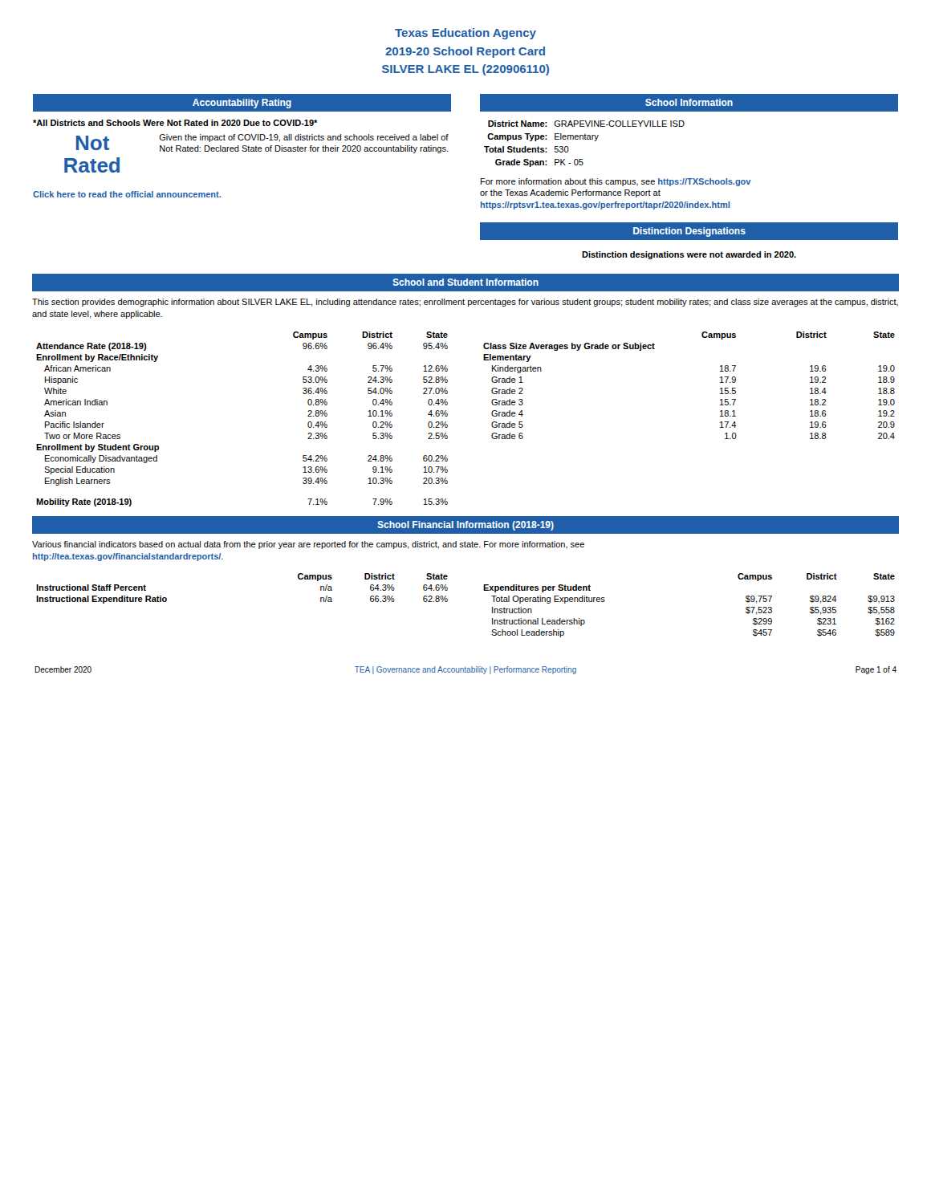Texas Education Agency
2019-20 School Report Card
SILVER LAKE EL (220906110)
| Accountability Rating *All Districts and Schools Were Not Rated in 2020 Due to COVID-19* / Not Rated / Given the impact of COVID-19, all districts and schools received a label of Not Rated: Declared State of Disaster for their 2020 accountability ratings. / Click here to read the official announcement. | School Information / District Name: / GRAPEVINE-COLLEYVILLE ISD / / Campus Type: / Elementary / / Total Students: / 530 / / Grade Span: / PK - 05 / For more information about this campus, see https://TXSchools.gov or the Texas Academic Performance Report at https://rptsvr1.tea.texas.gov/perfreport/tapr/2020/index.html Distinction Designations Distinction designations were not awarded in 2020. |
School and Student Information
This section provides demographic information about SILVER LAKE EL, including attendance rates; enrollment percentages for various student groups; student mobility rates; and class size averages at the campus, district, and state level, where applicable.
| / / Campus / District / State / / Attendance Rate (2018-19) / 96.6% / 96.4% / 95.4% / / Enrollment by Race/Ethnicity / / African American / 4.3% / 5.7% / 12.6% / / Hispanic / 53.0% / 24.3% / 52.8% / / White / 36.4% / 54.0% / 27.0% / / American Indian / 0.8% / 0.4% / 0.4% / / Asian / 2.8% / 10.1% / 4.6% / / Pacific Islander / 0.4% / 0.2% / 0.2% / / Two or More Races / 2.3% / 5.3% / 2.5% / / Enrollment by Student Group / / Economically Disadvantaged / 54.2% / 24.8% / 60.2% / / Special Education / 13.6% / 9.1% / 10.7% / / English Learners / 39.4% / 10.3% / 20.3% / / Mobility Rate (2018-19) / 7.1% / 7.9% / 15.3% / | / / Campus / District / State / / Class Size Averages by Grade or Subject / / Elementary / / Kindergarten / 18.7 / 19.6 / 19.0 / / Grade 1 / 17.9 / 19.2 / 18.9 / / Grade 2 / 15.5 / 18.4 / 18.8 / / Grade 3 / 15.7 / 18.2 / 19.0 / / Grade 4 / 18.1 / 18.6 / 19.2 / / Grade 5 / 17.4 / 19.6 / 20.9 / / Grade 6 / 1.0 / 18.8 / 20.4 / |
School Financial Information (2018-19)
Various financial indicators based on actual data from the prior year are reported for the campus, district, and state. For more information, see
http://tea.texas.gov/financialstandardreports/.
| / / Campus / District / State / / Instructional Staff Percent / n/a / 64.3% / 64.6% / / Instructional Expenditure Ratio / n/a / 66.3% / 62.8% / | / / Campus / District / State / / Expenditures per Student / / Total Operating Expenditures / $9,757 / $9,824 / $9,913 / / Instruction / $7,523 / $5,935 / $5,558 / / Instructional Leadership / $299 / $231 / $162 / / School Leadership / $457 / $546 / $589 / |
| December 2020 | TEA / Governance and Accountability / Performance Reporting | Page 1 of 4 |